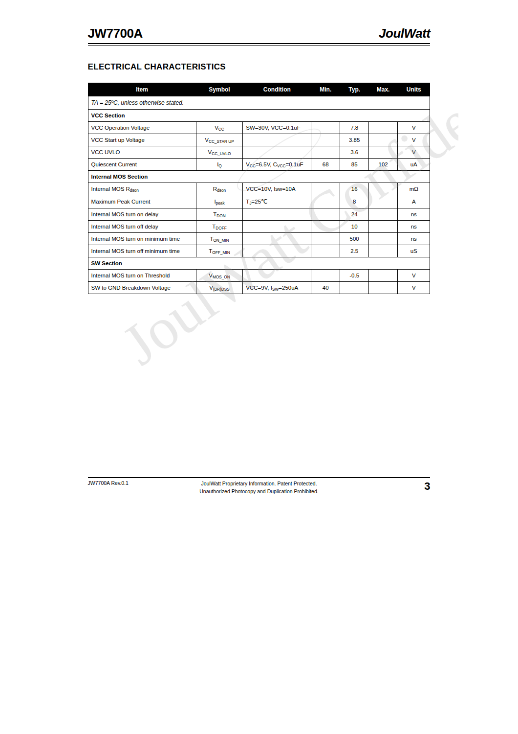JW7700A
JoulWatt
ELECTRICAL CHARACTERISTICS
| TA = 25ºC, unless otherwise stated. |
| Item | Symbol | Condition | Min. | Typ. | Max. | Units |
| VCC Section |
| VCC Operation Voltage | V CC | SW=30V, VCC=0.1uF | | 7.8 | | V |
| VCC Start up Voltage | V CC_STAR UP | | | 3.85 | | V |
| VCC UVLO | V CC_UVLO | | | 3.6 | | V |
| Quiescent Current | I Q | V CC =6.5V, C VCC =0.1uF | 68 | 85 | 102 | uA |
| Internal MOS Section |
| Internal MOS R dson | R dson | VCC=10V, Isw=10A | | 16 | | mΩ |
| Maximum Peak Current | I peak | T J =25℃ | | 8 | | A |
| Internal MOS turn on delay | T DON | | | 24 | | ns |
| Internal MOS turn off delay | T DOFF | | | 10 | | ns |
| Internal MOS turn on minimum time | T ON_MIN | | | 500 | | ns |
| Internal MOS turn off minimum time | T OFF_MIN | | | 2.5 | | uS |
| SW Section |
| Internal MOS turn on Threshold | V MOS_ON | | | -0.5 | | V |
| SW to GND Breakdown Voltage | V (BR)DSS | VCC=9V, I SW =250uA | 40 | | | V |
JoulWatt Confidential
JW7700A Rev.0.1
JoulWatt Proprietary Information. Patent Protected.
Unauthorized Photocopy and Duplication Prohibited.
3